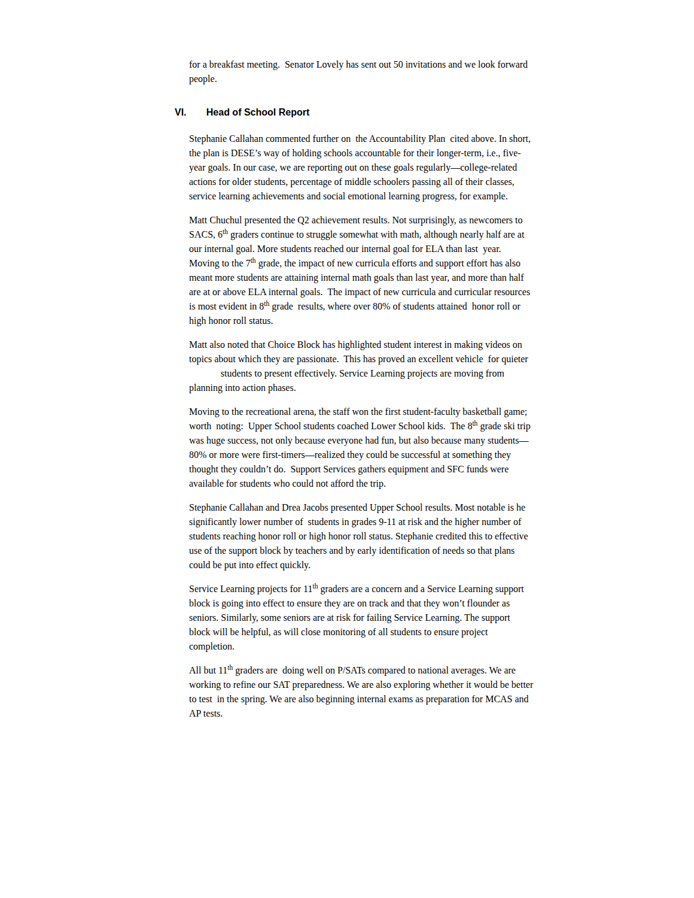for a breakfast meeting. Senator Lovely has sent out 50 invitations and we look forward people.
VI. Head of School Report
Stephanie Callahan commented further on the Accountability Plan cited above. In short, the plan is DESE’s way of holding schools accountable for their longer-term, i.e., five-year goals. In our case, we are reporting out on these goals regularly—college-related actions for older students, percentage of middle schoolers passing all of their classes, service learning achievements and social emotional learning progress, for example.
Matt Chuchul presented the Q2 achievement results. Not surprisingly, as newcomers to SACS, 6th graders continue to struggle somewhat with math, although nearly half are at our internal goal. More students reached our internal goal for ELA than last year. Moving to the 7th grade, the impact of new curricula efforts and support effort has also meant more students are attaining internal math goals than last year, and more than half are at or above ELA internal goals. The impact of new curricula and curricular resources is most evident in 8th grade results, where over 80% of students attained honor roll or high honor roll status.
Matt also noted that Choice Block has highlighted student interest in making videos on topics about which they are passionate. This has proved an excellent vehicle for quieter students to present effectively. Service Learning projects are moving from planning into action phases.
Moving to the recreational arena, the staff won the first student-faculty basketball game; worth noting: Upper School students coached Lower School kids. The 8th grade ski trip was huge success, not only because everyone had fun, but also because many students—80% or more were first-timers—realized they could be successful at something they thought they couldn’t do. Support Services gathers equipment and SFC funds were available for students who could not afford the trip.
Stephanie Callahan and Drea Jacobs presented Upper School results. Most notable is he significantly lower number of students in grades 9-11 at risk and the higher number of students reaching honor roll or high honor roll status. Stephanie credited this to effective use of the support block by teachers and by early identification of needs so that plans could be put into effect quickly.
Service Learning projects for 11th graders are a concern and a Service Learning support block is going into effect to ensure they are on track and that they won’t flounder as seniors. Similarly, some seniors are at risk for failing Service Learning. The support block will be helpful, as will close monitoring of all students to ensure project completion.
All but 11th graders are doing well on P/SATs compared to national averages. We are working to refine our SAT preparedness. We are also exploring whether it would be better to test in the spring. We are also beginning internal exams as preparation for MCAS and AP tests.